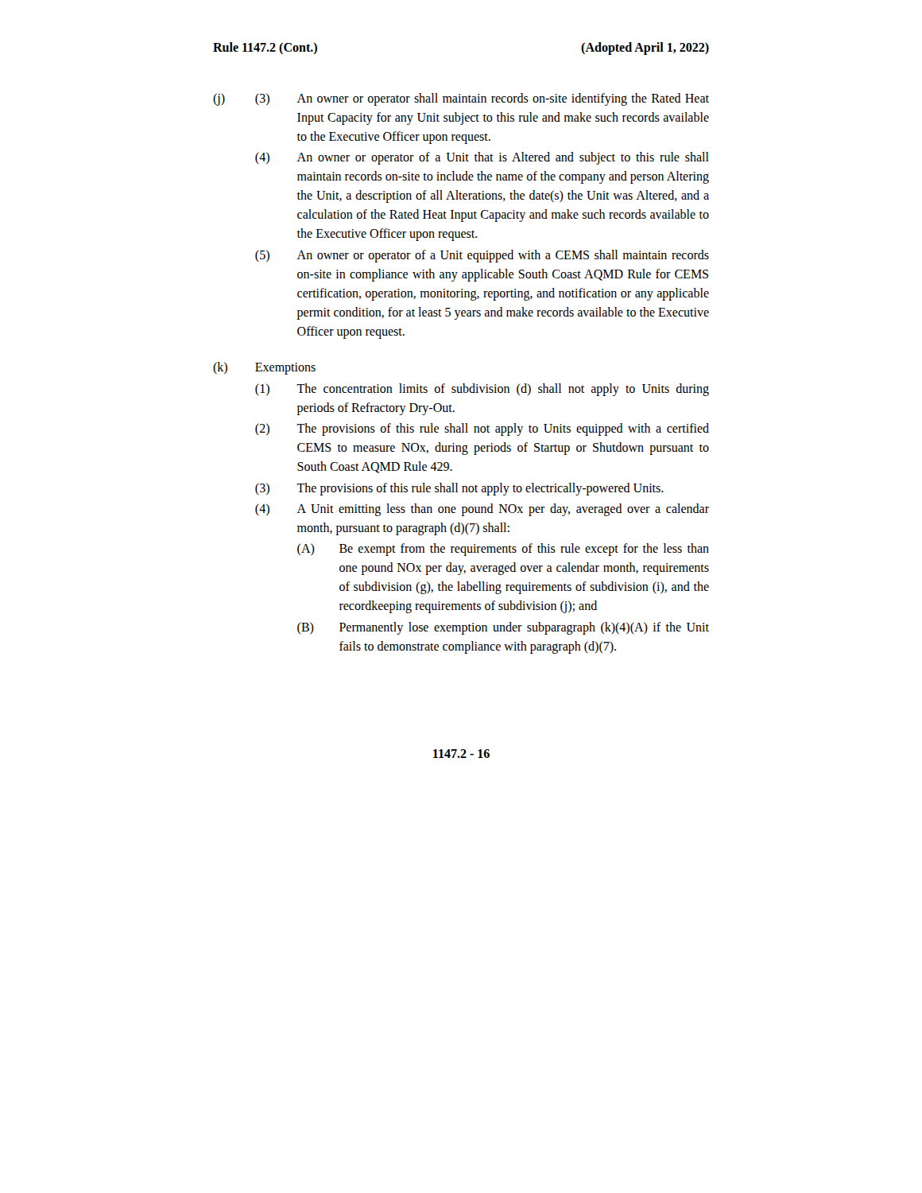Rule 1147.2 (Cont.)
(Adopted April 1, 2022)
(j)
(3)
An owner or operator shall maintain records on-site identifying the Rated Heat Input Capacity for any Unit subject to this rule and make such records available to the Executive Officer upon request.
(4)
An owner or operator of a Unit that is Altered and subject to this rule shall maintain records on-site to include the name of the company and person Altering the Unit, a description of all Alterations, the date(s) the Unit was Altered, and a calculation of the Rated Heat Input Capacity and make such records available to the Executive Officer upon request.
(5)
An owner or operator of a Unit equipped with a CEMS shall maintain records on-site in compliance with any applicable South Coast AQMD Rule for CEMS certification, operation, monitoring, reporting, and notification or any applicable permit condition, for at least 5 years and make records available to the Executive Officer upon request.
(k)
Exemptions
(1)
The concentration limits of subdivision (d) shall not apply to Units during periods of Refractory Dry-Out.
(2)
The provisions of this rule shall not apply to Units equipped with a certified CEMS to measure NOx, during periods of Startup or Shutdown pursuant to South Coast AQMD Rule 429.
(3)
The provisions of this rule shall not apply to electrically-powered Units.
(4)
A Unit emitting less than one pound NOx per day, averaged over a calendar month, pursuant to paragraph (d)(7) shall:
(A)
Be exempt from the requirements of this rule except for the less than one pound NOx per day, averaged over a calendar month, requirements of subdivision (g), the labelling requirements of subdivision (i), and the recordkeeping requirements of subdivision (j); and
(B)
Permanently lose exemption under subparagraph (k)(4)(A) if the Unit fails to demonstrate compliance with paragraph (d)(7).
1147.2 - 16